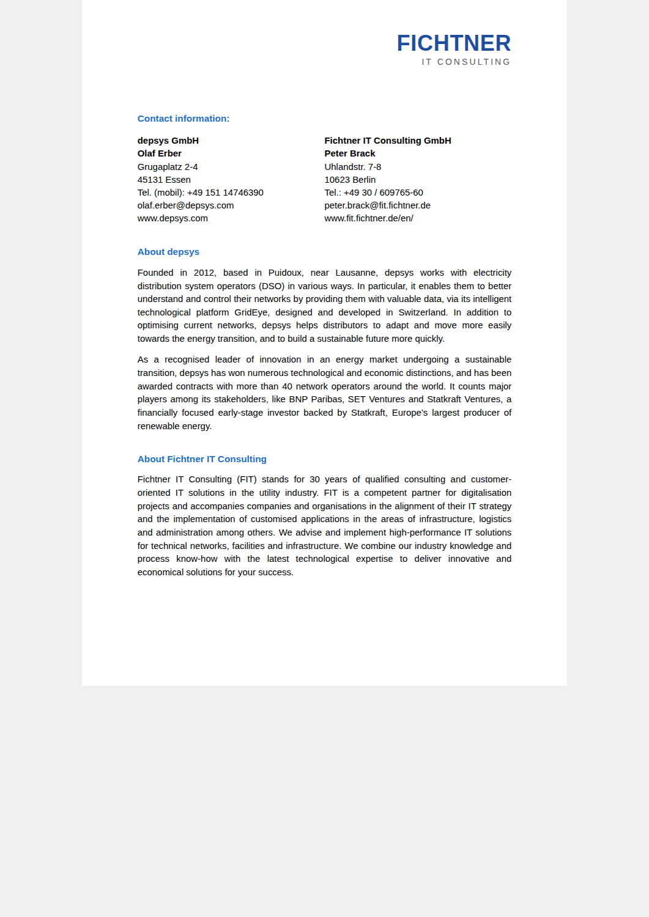FICHTNER
IT CONSULTING
Contact information:
| depsys GmbH Olaf Erber Grugaplatz 2-4 45131 Essen Tel. (mobil): +49 151 14746390 olaf.erber@depsys.com www.depsys.com | Fichtner IT Consulting GmbH Peter Brack Uhlandstr. 7-8 10623 Berlin Tel.: +49 30 / 609765-60 peter.brack@fit.fichtner.de www.fit.fichtner.de/en/ |
About depsys
Founded in 2012, based in Puidoux, near Lausanne, depsys works with electricity distribution system operators (DSO) in various ways. In particular, it enables them to better understand and control their networks by providing them with valuable data, via its intelligent technological platform GridEye, designed and developed in Switzerland. In addition to optimising current networks, depsys helps distributors to adapt and move more easily towards the energy transition, and to build a sustainable future more quickly.
As a recognised leader of innovation in an energy market undergoing a sustainable transition, depsys has won numerous technological and economic distinctions, and has been awarded contracts with more than 40 network operators around the world. It counts major players among its stakeholders, like BNP Paribas, SET Ventures and Statkraft Ventures, a financially focused early-stage investor backed by Statkraft, Europe’s largest producer of renewable energy.
About Fichtner IT Consulting
Fichtner IT Consulting (FIT) stands for 30 years of qualified consulting and customer-oriented IT solutions in the utility industry. FIT is a competent partner for digitalisation projects and accompanies companies and organisations in the alignment of their IT strategy and the implementation of customised applications in the areas of infrastructure, logistics and administration among others. We advise and implement high-performance IT solutions for technical networks, facilities and infrastructure. We combine our industry knowledge and process know-how with the latest technological expertise to deliver innovative and economical solutions for your success.